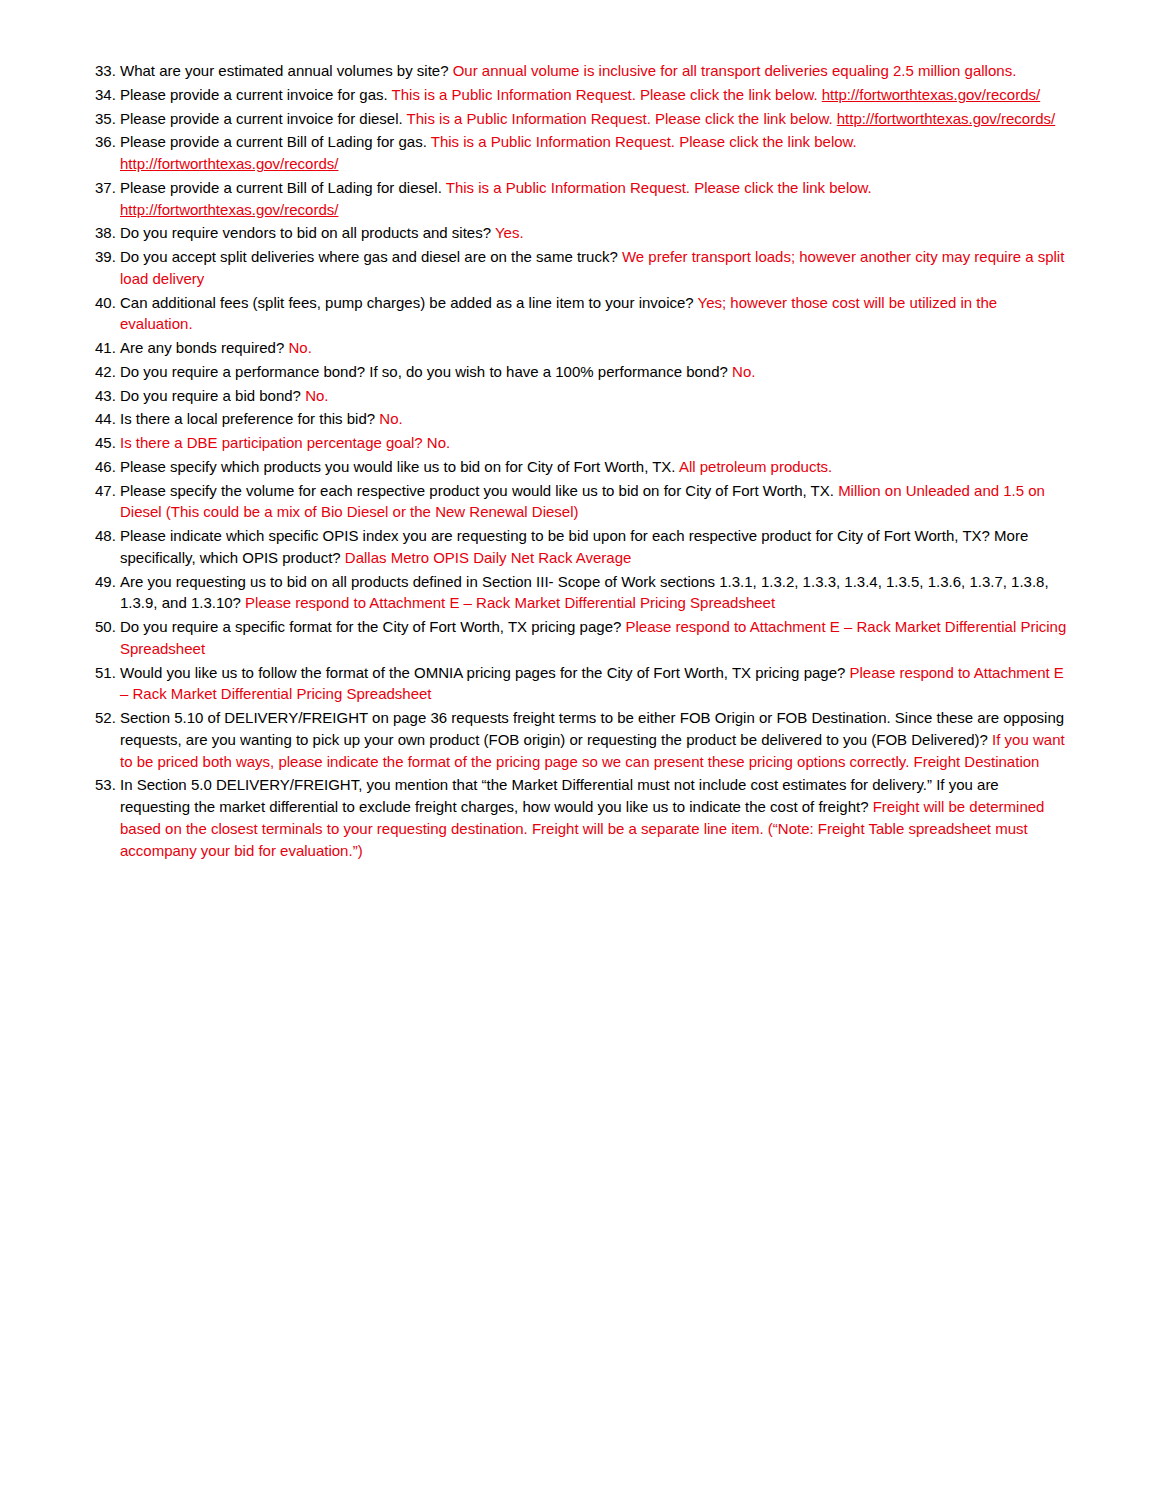What are your estimated annual volumes by site? Our annual volume is inclusive for all transport deliveries equaling 2.5 million gallons.
Please provide a current invoice for gas. This is a Public Information Request. Please click the link below. http://fortworthtexas.gov/records/
Please provide a current invoice for diesel. This is a Public Information Request. Please click the link below. http://fortworthtexas.gov/records/
Please provide a current Bill of Lading for gas. This is a Public Information Request. Please click the link below. http://fortworthtexas.gov/records/
Please provide a current Bill of Lading for diesel. This is a Public Information Request. Please click the link below. http://fortworthtexas.gov/records/
Do you require vendors to bid on all products and sites? Yes.
Do you accept split deliveries where gas and diesel are on the same truck? We prefer transport loads; however another city may require a split load delivery
Can additional fees (split fees, pump charges) be added as a line item to your invoice? Yes; however those cost will be utilized in the evaluation.
Are any bonds required? No.
Do you require a performance bond? If so, do you wish to have a 100% performance bond? No.
Do you require a bid bond? No.
Is there a local preference for this bid? No.
Is there a DBE participation percentage goal? No.
Please specify which products you would like us to bid on for City of Fort Worth, TX. All petroleum products.
Please specify the volume for each respective product you would like us to bid on for City of Fort Worth, TX. Million on Unleaded and 1.5 on Diesel (This could be a mix of Bio Diesel or the New Renewal Diesel)
Please indicate which specific OPIS index you are requesting to be bid upon for each respective product for City of Fort Worth, TX? More specifically, which OPIS product? Dallas Metro OPIS Daily Net Rack Average
Are you requesting us to bid on all products defined in Section III- Scope of Work sections 1.3.1, 1.3.2, 1.3.3, 1.3.4, 1.3.5, 1.3.6, 1.3.7, 1.3.8, 1.3.9, and 1.3.10? Please respond to Attachment E – Rack Market Differential Pricing Spreadsheet
Do you require a specific format for the City of Fort Worth, TX pricing page? Please respond to Attachment E – Rack Market Differential Pricing Spreadsheet
Would you like us to follow the format of the OMNIA pricing pages for the City of Fort Worth, TX pricing page? Please respond to Attachment E – Rack Market Differential Pricing Spreadsheet
Section 5.10 of DELIVERY/FREIGHT on page 36 requests freight terms to be either FOB Origin or FOB Destination. Since these are opposing requests, are you wanting to pick up your own product (FOB origin) or requesting the product be delivered to you (FOB Delivered)? If you want to be priced both ways, please indicate the format of the pricing page so we can present these pricing options correctly. Freight Destination
In Section 5.0 DELIVERY/FREIGHT, you mention that “the Market Differential must not include cost estimates for delivery.” If you are requesting the market differential to exclude freight charges, how would you like us to indicate the cost of freight? Freight will be determined based on the closest terminals to your requesting destination. Freight will be a separate line item. (“Note: Freight Table spreadsheet must accompany your bid for evaluation.”)